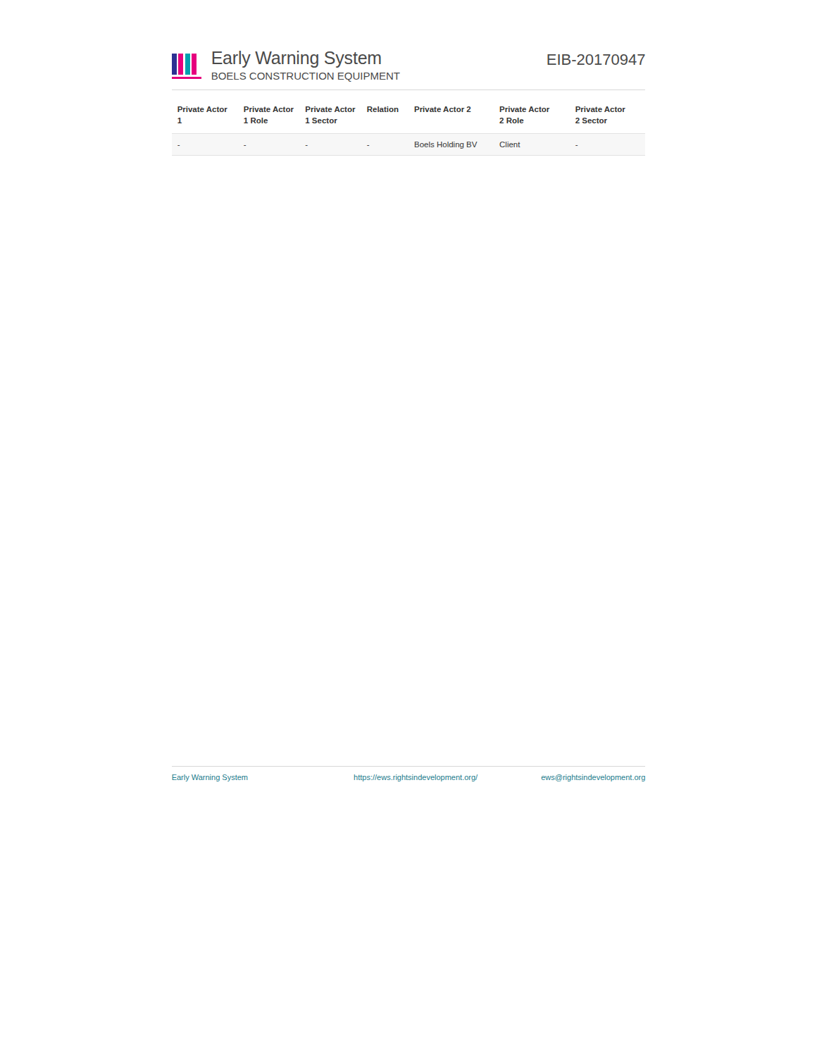Early Warning System
BOELS CONSTRUCTION EQUIPMENT
EIB-20170947
| Private Actor 1 | Private Actor 1 Role | Private Actor 1 Sector | Relation | Private Actor 2 | Private Actor 2 Role | Private Actor 2 Sector |
| --- | --- | --- | --- | --- | --- | --- |
| - | - | - | - | Boels Holding BV | Client | - |
Early Warning System
https://ews.rightsindevelopment.org/
ews@rightsindevelopment.org